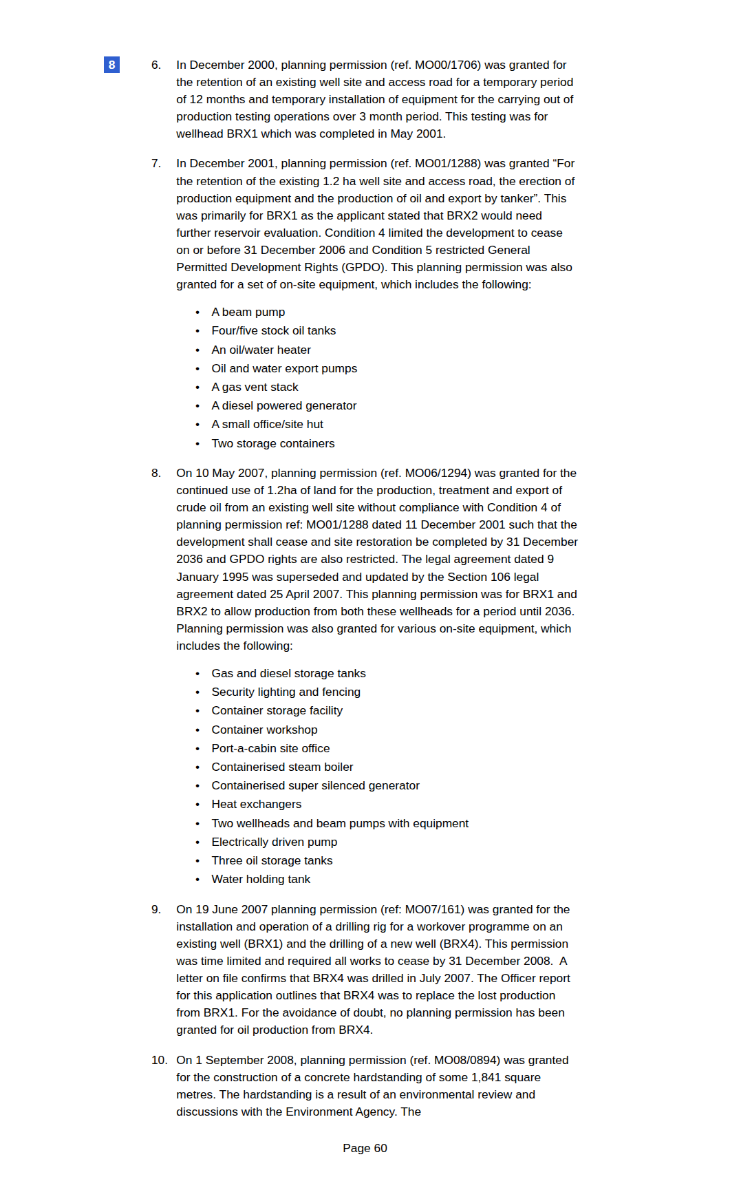8
In December 2000, planning permission (ref. MO00/1706) was granted for the retention of an existing well site and access road for a temporary period of 12 months and temporary installation of equipment for the carrying out of production testing operations over 3 month period. This testing was for wellhead BRX1 which was completed in May 2001.
In December 2001, planning permission (ref. MO01/1288) was granted “For the retention of the existing 1.2 ha well site and access road, the erection of production equipment and the production of oil and export by tanker”. This was primarily for BRX1 as the applicant stated that BRX2 would need further reservoir evaluation. Condition 4 limited the development to cease on or before 31 December 2006 and Condition 5 restricted General Permitted Development Rights (GPDO). This planning permission was also granted for a set of on-site equipment, which includes the following:
A beam pump
Four/five stock oil tanks
An oil/water heater
Oil and water export pumps
A gas vent stack
A diesel powered generator
A small office/site hut
Two storage containers
On 10 May 2007, planning permission (ref. MO06/1294) was granted for the continued use of 1.2ha of land for the production, treatment and export of crude oil from an existing well site without compliance with Condition 4 of planning permission ref: MO01/1288 dated 11 December 2001 such that the development shall cease and site restoration be completed by 31 December 2036 and GPDO rights are also restricted. The legal agreement dated 9 January 1995 was superseded and updated by the Section 106 legal agreement dated 25 April 2007. This planning permission was for BRX1 and BRX2 to allow production from both these wellheads for a period until 2036. Planning permission was also granted for various on-site equipment, which includes the following:
Gas and diesel storage tanks
Security lighting and fencing
Container storage facility
Container workshop
Port-a-cabin site office
Containerised steam boiler
Containerised super silenced generator
Heat exchangers
Two wellheads and beam pumps with equipment
Electrically driven pump
Three oil storage tanks
Water holding tank
On 19 June 2007 planning permission (ref: MO07/161) was granted for the installation and operation of a drilling rig for a workover programme on an existing well (BRX1) and the drilling of a new well (BRX4). This permission was time limited and required all works to cease by 31 December 2008. A letter on file confirms that BRX4 was drilled in July 2007. The Officer report for this application outlines that BRX4 was to replace the lost production from BRX1. For the avoidance of doubt, no planning permission has been granted for oil production from BRX4.
On 1 September 2008, planning permission (ref. MO08/0894) was granted for the construction of a concrete hardstanding of some 1,841 square metres. The hardstanding is a result of an environmental review and discussions with the Environment Agency. The
Page 60